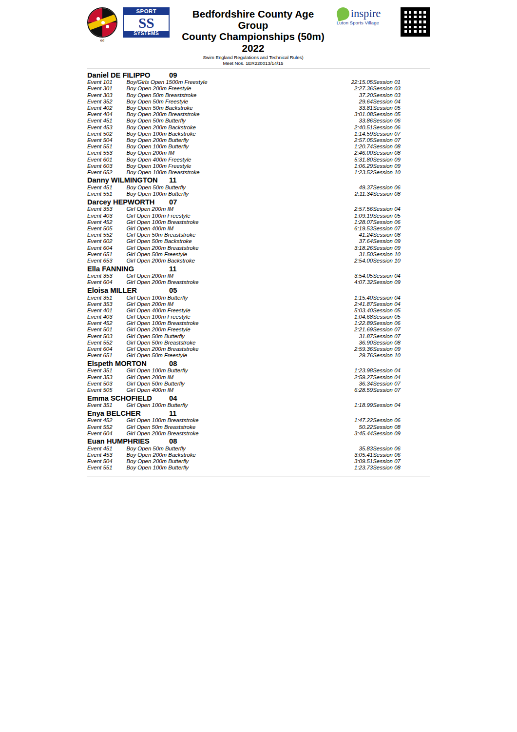ed
SPORT
SS
SYSTEMS
Bedfordshire County Age Group
County Championships (50m) 2022
Swim England Regulations and Technical Rules)
Meet Nos. 1ER220013/14/15
inspire
Luton Sports Village
Daniel DE FILIPPO 09
| Event 101 | Boy/Girls Open 1500m Freestyle | 22:15.05 | Session 01 |
| Event 301 | Boy Open 200m Freestyle | 2:27.36 | Session 03 |
| Event 303 | Boy Open 50m Breaststroke | 37.20 | Session 03 |
| Event 352 | Boy Open 50m Freestyle | 29.64 | Session 04 |
| Event 402 | Boy Open 50m Backstroke | 33.81 | Session 05 |
| Event 404 | Boy Open 200m Breaststroke | 3:01.08 | Session 05 |
| Event 451 | Boy Open 50m Butterfly | 33.86 | Session 06 |
| Event 453 | Boy Open 200m Backstroke | 2:40.51 | Session 06 |
| Event 502 | Boy Open 100m Backstroke | 1:14.59 | Session 07 |
| Event 504 | Boy Open 200m Butterfly | 2:57.05 | Session 07 |
| Event 551 | Boy Open 100m Butterfly | 1:20.74 | Session 08 |
| Event 553 | Boy Open 200m IM | 2:46.00 | Session 08 |
| Event 601 | Boy Open 400m Freestyle | 5:31.80 | Session 09 |
| Event 603 | Boy Open 100m Freestyle | 1:06.29 | Session 09 |
| Event 652 | Boy Open 100m Breaststroke | 1:23.52 | Session 10 |
Danny WILMINGTON 11
| Event 451 | Boy Open 50m Butterfly | 49.37 | Session 06 |
| Event 551 | Boy Open 100m Butterfly | 2:11.34 | Session 08 |
Darcey HEPWORTH 07
| Event 353 | Girl Open 200m IM | 2:57.56 | Session 04 |
| Event 403 | Girl Open 100m Freestyle | 1:09.19 | Session 05 |
| Event 452 | Girl Open 100m Breaststroke | 1:28.07 | Session 06 |
| Event 505 | Girl Open 400m IM | 6:19.53 | Session 07 |
| Event 552 | Girl Open 50m Breaststroke | 41.24 | Session 08 |
| Event 602 | Girl Open 50m Backstroke | 37.64 | Session 09 |
| Event 604 | Girl Open 200m Breaststroke | 3:18.26 | Session 09 |
| Event 651 | Girl Open 50m Freestyle | 31.50 | Session 10 |
| Event 653 | Girl Open 200m Backstroke | 2:54.00 | Session 10 |
Ella FANNING 11
| Event 353 | Girl Open 200m IM | 3:54.05 | Session 04 |
| Event 604 | Girl Open 200m Breaststroke | 4:07.32 | Session 09 |
Eloisa MILLER 05
| Event 351 | Girl Open 100m Butterfly | 1:15.40 | Session 04 |
| Event 353 | Girl Open 200m IM | 2:41.87 | Session 04 |
| Event 401 | Girl Open 400m Freestyle | 5:03.40 | Session 05 |
| Event 403 | Girl Open 100m Freestyle | 1:04.68 | Session 05 |
| Event 452 | Girl Open 100m Breaststroke | 1:22.89 | Session 06 |
| Event 501 | Girl Open 200m Freestyle | 2:21.69 | Session 07 |
| Event 503 | Girl Open 50m Butterfly | 31.87 | Session 07 |
| Event 552 | Girl Open 50m Breaststroke | 36.90 | Session 08 |
| Event 604 | Girl Open 200m Breaststroke | 2:59.36 | Session 09 |
| Event 651 | Girl Open 50m Freestyle | 29.76 | Session 10 |
Elspeth MORTON 08
| Event 351 | Girl Open 100m Butterfly | 1:23.98 | Session 04 |
| Event 353 | Girl Open 200m IM | 2:59.27 | Session 04 |
| Event 503 | Girl Open 50m Butterfly | 36.34 | Session 07 |
| Event 505 | Girl Open 400m IM | 6:28.59 | Session 07 |
Emma SCHOFIELD 04
| Event 351 | Girl Open 100m Butterfly | 1:18.99 | Session 04 |
Enya BELCHER 11
| Event 452 | Girl Open 100m Breaststroke | 1:47.22 | Session 06 |
| Event 552 | Girl Open 50m Breaststroke | 50.22 | Session 08 |
| Event 604 | Girl Open 200m Breaststroke | 3:45.44 | Session 09 |
Euan HUMPHRIES 08
| Event 451 | Boy Open 50m Butterfly | 35.83 | Session 06 |
| Event 453 | Boy Open 200m Backstroke | 3:05.41 | Session 06 |
| Event 504 | Boy Open 200m Butterfly | 3:09.51 | Session 07 |
| Event 551 | Boy Open 100m Butterfly | 1:23.73 | Session 08 |